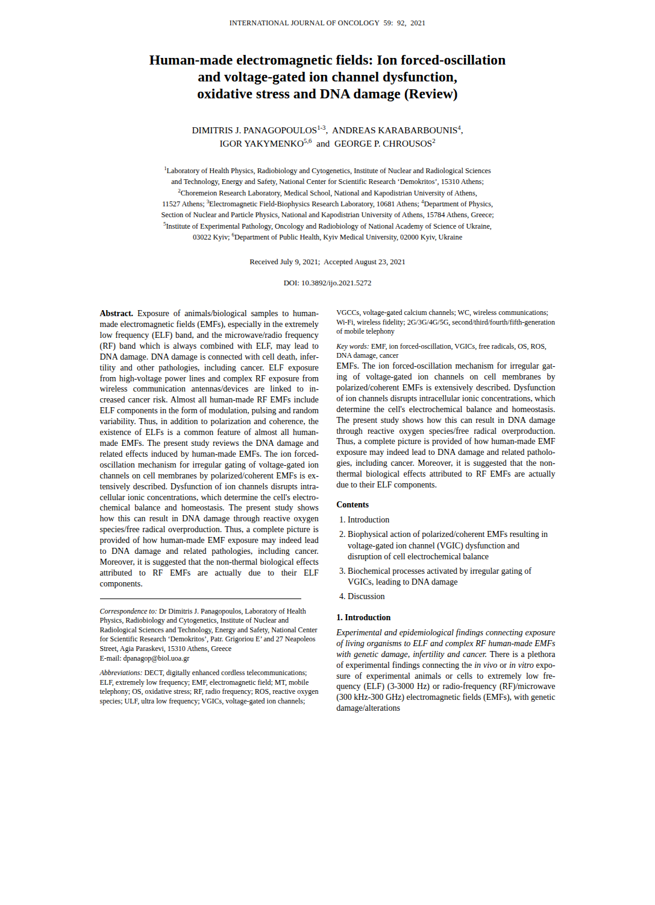INTERNATIONAL JOURNAL OF ONCOLOGY 59: 92, 2021
Human-made electromagnetic fields: Ion forced-oscillation
and voltage-gated ion channel dysfunction,
oxidative stress and DNA damage (Review)
DIMITRIS J. PANAGOPOULOS1-3, ANDREAS KARABARBOUNIS4,
IGOR YAKYMENKO5,6 and GEORGE P. CHROUSOS2
1Laboratory of Health Physics, Radiobiology and Cytogenetics, Institute of Nuclear and Radiological Sciences
and Technology, Energy and Safety, National Center for Scientific Research ‘Demokritos’, 15310 Athens;
2Choremeion Research Laboratory, Medical School, National and Kapodistrian University of Athens,
11527 Athens; 3Electromagnetic Field-Biophysics Research Laboratory, 10681 Athens; 4Department of Physics,
Section of Nuclear and Particle Physics, National and Kapodistrian University of Athens, 15784 Athens, Greece;
5Institute of Experimental Pathology, Oncology and Radiobiology of National Academy of Science of Ukraine,
03022 Kyiv; 6Department of Public Health, Kyiv Medical University, 02000 Kyiv, Ukraine
Received July 9, 2021; Accepted August 23, 2021
DOI: 10.3892/ijo.2021.5272
Abstract. Exposure of animals/biological samples to human-made electromagnetic fields (EMFs), especially in the extremely low frequency (ELF) band, and the microwave/radio frequency (RF) band which is always combined with ELF, may lead to DNA damage. DNA damage is connected with cell death, infertility and other pathologies, including cancer. ELF exposure from high-voltage power lines and complex RF exposure from wireless communication antennas/devices are linked to increased cancer risk. Almost all human-made RF EMFs include ELF components in the form of modulation, pulsing and random variability. Thus, in addition to polarization and coherence, the existence of ELFs is a common feature of almost all human-made EMFs. The present study reviews the DNA damage and related effects induced by human-made EMFs. The ion forced-oscillation mechanism for irregular gating of voltage-gated ion channels on cell membranes by polarized/coherent EMFs is extensively described. Dysfunction of ion channels disrupts intracellular ionic concentrations, which determine the cell's electrochemical balance and homeostasis. The present study shows how this can result in DNA damage through reactive oxygen species/free radical overproduction. Thus, a complete picture is provided of how human-made EMF exposure may indeed lead to DNA damage and related pathologies, including cancer. Moreover, it is suggested that the non-thermal biological effects attributed to RF EMFs are actually due to their ELF components.
Correspondence to: Dr Dimitris J. Panagopoulos, Laboratory of Health Physics, Radiobiology and Cytogenetics, Institute of Nuclear and Radiological Sciences and Technology, Energy and Safety, National Center for Scientific Research ‘Demokritos’, Patr. Grigoriou E’ and 27 Neapoleos Street, Agia Paraskevi, 15310 Athens, Greece
E-mail: dpanagop@biol.uoa.gr
Abbreviations: DECT, digitally enhanced cordless telecommunications; ELF, extremely low frequency; EMF, electromagnetic field; MT, mobile telephony; OS, oxidative stress; RF, radio frequency; ROS, reactive oxygen species; ULF, ultra low frequency; VGICs, voltage-gated ion channels; VGCCs, voltage-gated calcium channels; WC, wireless communications; Wi-Fi, wireless fidelity; 2G/3G/4G/5G, second/third/fourth/fifth-generation of mobile telephony
Key words: EMF, ion forced-oscillation, VGICs, free radicals, OS, ROS, DNA damage, cancer
EMFs. The ion forced-oscillation mechanism for irregular gating of voltage-gated ion channels on cell membranes by polarized/coherent EMFs is extensively described. Dysfunction of ion channels disrupts intracellular ionic concentrations, which determine the cell's electrochemical balance and homeostasis. The present study shows how this can result in DNA damage through reactive oxygen species/free radical overproduction. Thus, a complete picture is provided of how human-made EMF exposure may indeed lead to DNA damage and related pathologies, including cancer. Moreover, it is suggested that the non-thermal biological effects attributed to RF EMFs are actually due to their ELF components.
Contents
Introduction
Biophysical action of polarized/coherent EMFs resulting in voltage-gated ion channel (VGIC) dysfunction and disruption of cell electrochemical balance
Biochemical processes activated by irregular gating of VGICs, leading to DNA damage
Discussion
1. Introduction
Experimental and epidemiological findings connecting exposure of living organisms to ELF and complex RF human-made EMFs with genetic damage, infertility and cancer. There is a plethora of experimental findings connecting the in vivo or in vitro exposure of experimental animals or cells to extremely low frequency (ELF) (3-3000 Hz) or radio-frequency (RF)/microwave (300 kHz-300 GHz) electromagnetic fields (EMFs), with genetic damage/alterations